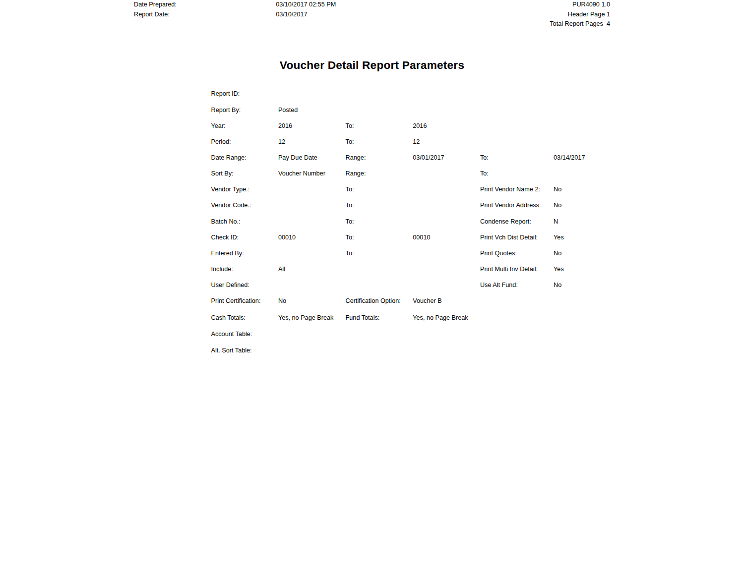| Date Prepared: | 03/10/2017 02:55 PM | PUR4090 1.0 |
| Report Date: | 03/10/2017 | Header Page 1 |
| | | Total Report Pages 4 |
Voucher Detail Report Parameters
| Report ID: | | | | | | |
| Report By: | Posted | | | | | |
| Year: | 2016 | To: | 2016 | | | |
| Period: | 12 | To: | 12 | | | |
| Date Range: | Pay Due Date | Range: | 03/01/2017 | To: | 03/14/2017 | |
| Sort By: | Voucher Number | Range: | | To: | | |
| Vendor Type.: | | To: | | Print Vendor Name 2: | No | |
| Vendor Code.: | | To: | | Print Vendor Address: | No | |
| Batch No.: | | To: | | Condense Report: | N | |
| Check ID: | 00010 | To: | 00010 | Print Vch Dist Detail: | Yes | |
| Entered By: | | To: | | Print Quotes: | No | |
| Include: | All | | | Print Multi Inv Detail: | Yes | |
| User Defined: | | | | Use Alt Fund: | No | |
| Print Certification: | No | Certification Option: | Voucher B | | | |
| Cash Totals: | Yes, no Page Break | Fund Totals: | Yes, no Page Break | | | |
| Account Table: | | | | | | |
| Alt. Sort Table: | | | | | | |